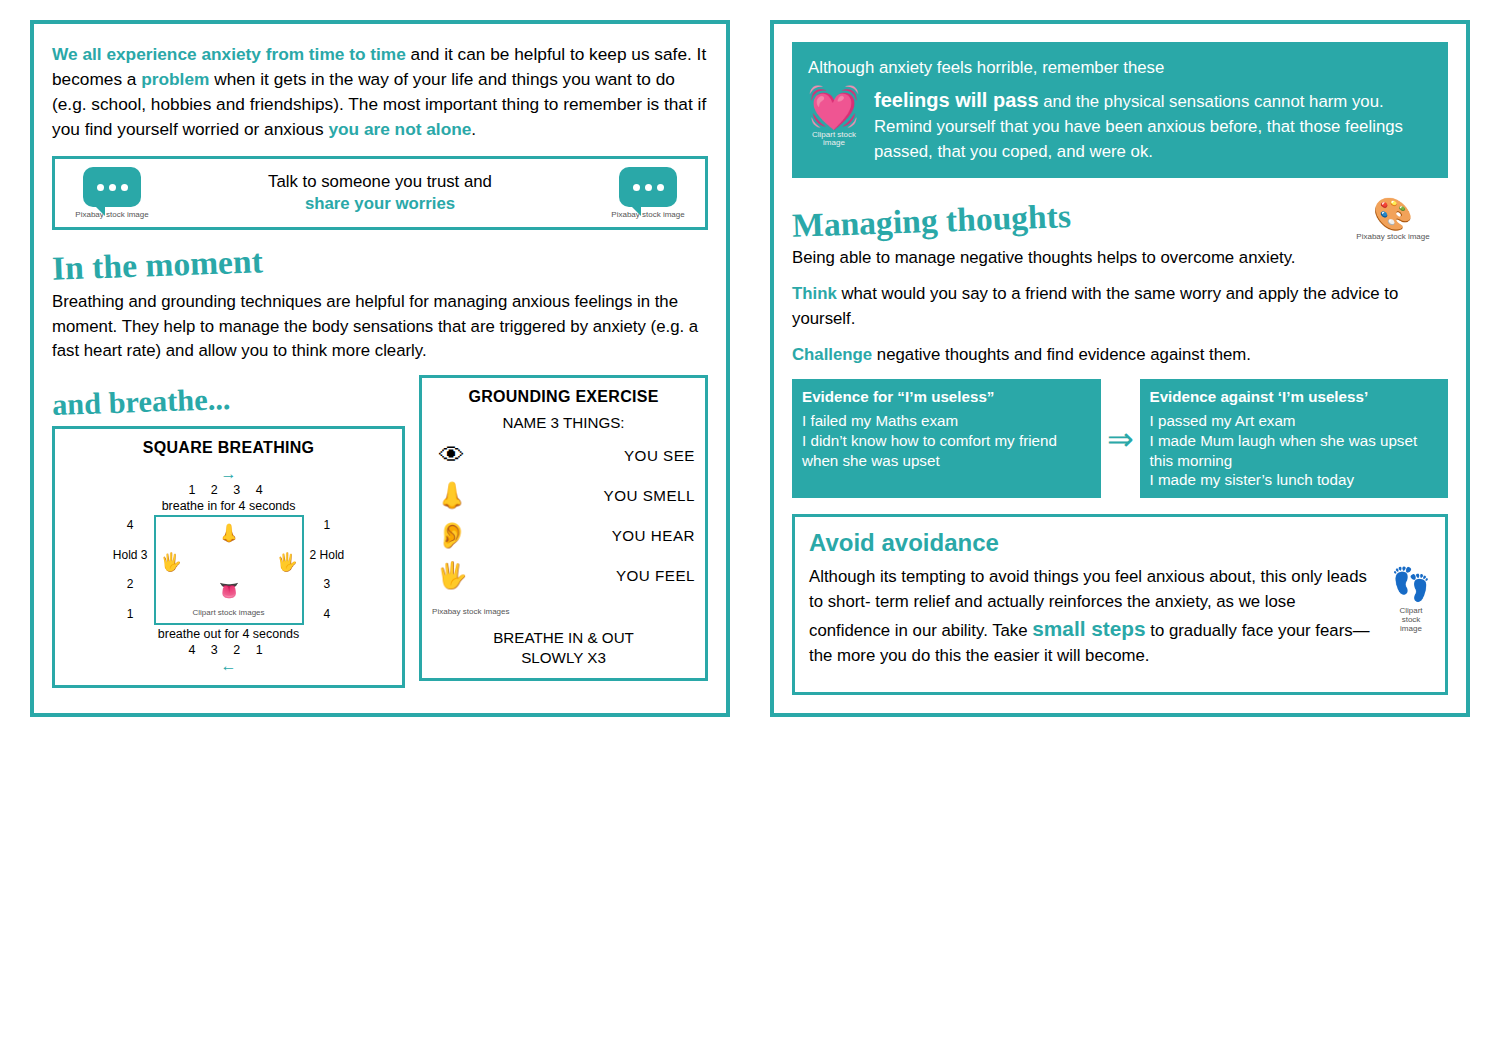We all experience anxiety from time to time and it can be helpful to keep us safe. It becomes a problem when it gets in the way of your life and things you want to do (e.g. school, hobbies and friendships). The most important thing to remember is that if you find yourself worried or anxious you are not alone.
Pixabay stock image
Talk to someone you trust and
share your worries
Pixabay stock image
In the moment
Breathing and grounding techniques are helpful for managing anxious feelings in the moment. They help to manage the body sensations that are triggered by anxiety (e.g. a fast heart rate) and allow you to think more clearly.
and breathe...
SQUARE BREATHING
→
1 2 3 4
breathe in for 4 seconds
4 Hold 3 2 1
👃
🖐🖐
👅
Clipart stock images
1 2 Hold 3 4
breathe out for 4 seconds
4 3 2 1
←
GROUNDING EXERCISE
NAME 3 THINGS:
👁YOU SEE
👃YOU SMELL
👂YOU HEAR
🖐YOU FEEL
Pixabay stock images
BREATHE IN & OUT
SLOWLY X3
Although anxiety feels horrible, remember these
💓 Clipart stock image
feelings will pass and the physical sensations cannot harm you. Remind yourself that you have been anxious before, that those feelings passed, that you coped, and were ok.
Managing thoughts
🎨 Pixabay stock image
Being able to manage negative thoughts helps to overcome anxiety.
Think what would you say to a friend with the same worry and apply the advice to yourself.
Challenge negative thoughts and find evidence against them.
Evidence for “I’m useless” I failed my Maths exam
I didn’t know how to comfort my friend when she was upset
⇒
Evidence against ‘I’m useless’ I passed my Art exam
I made Mum laugh when she was upset this morning
I made my sister’s lunch today
Avoid avoidance
Although its tempting to avoid things you feel anxious about, this only leads to short- term relief and actually reinforces the anxiety, as we lose confidence in our ability. Take small steps to gradually face your fears—the more you do this the easier it will become.
👣 Clipart stock image